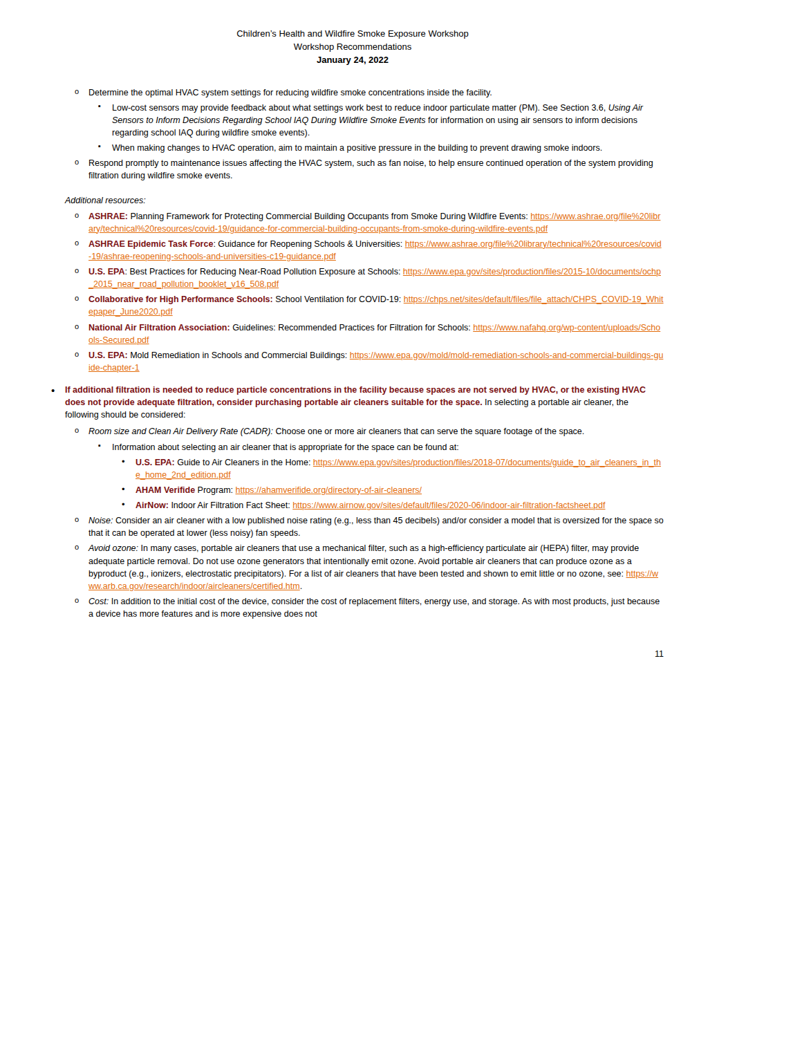Children’s Health and Wildfire Smoke Exposure Workshop
Workshop Recommendations
January 24, 2022
Determine the optimal HVAC system settings for reducing wildfire smoke concentrations inside the facility.
Low-cost sensors may provide feedback about what settings work best to reduce indoor particulate matter (PM). See Section 3.6, Using Air Sensors to Inform Decisions Regarding School IAQ During Wildfire Smoke Events for information on using air sensors to inform decisions regarding school IAQ during wildfire smoke events).
When making changes to HVAC operation, aim to maintain a positive pressure in the building to prevent drawing smoke indoors.
Respond promptly to maintenance issues affecting the HVAC system, such as fan noise, to help ensure continued operation of the system providing filtration during wildfire smoke events.
Additional resources:
ASHRAE: Planning Framework for Protecting Commercial Building Occupants from Smoke During Wildfire Events: https://www.ashrae.org/file%20library/technical%20resources/covid-19/guidance-for-commercial-building-occupants-from-smoke-during-wildfire-events.pdf
ASHRAE Epidemic Task Force: Guidance for Reopening Schools & Universities: https://www.ashrae.org/file%20library/technical%20resources/covid-19/ashrae-reopening-schools-and-universities-c19-guidance.pdf
U.S. EPA: Best Practices for Reducing Near-Road Pollution Exposure at Schools: https://www.epa.gov/sites/production/files/2015-10/documents/ochp_2015_near_road_pollution_booklet_v16_508.pdf
Collaborative for High Performance Schools: School Ventilation for COVID-19: https://chps.net/sites/default/files/file_attach/CHPS_COVID-19_Whitepaper_June2020.pdf
National Air Filtration Association: Guidelines: Recommended Practices for Filtration for Schools: https://www.nafahq.org/wp-content/uploads/Schools-Secured.pdf
U.S. EPA: Mold Remediation in Schools and Commercial Buildings: https://www.epa.gov/mold/mold-remediation-schools-and-commercial-buildings-guide-chapter-1
If additional filtration is needed to reduce particle concentrations in the facility because spaces are not served by HVAC, or the existing HVAC does not provide adequate filtration, consider purchasing portable air cleaners suitable for the space. In selecting a portable air cleaner, the following should be considered:
Room size and Clean Air Delivery Rate (CADR): Choose one or more air cleaners that can serve the square footage of the space.
Information about selecting an air cleaner that is appropriate for the space can be found at:
U.S. EPA: Guide to Air Cleaners in the Home: https://www.epa.gov/sites/production/files/2018-07/documents/guide_to_air_cleaners_in_the_home_2nd_edition.pdf
AHAM Verifide Program: https://ahamverifide.org/directory-of-air-cleaners/
AirNow: Indoor Air Filtration Fact Sheet: https://www.airnow.gov/sites/default/files/2020-06/indoor-air-filtration-factsheet.pdf
Noise: Consider an air cleaner with a low published noise rating (e.g., less than 45 decibels) and/or consider a model that is oversized for the space so that it can be operated at lower (less noisy) fan speeds.
Avoid ozone: In many cases, portable air cleaners that use a mechanical filter, such as a high-efficiency particulate air (HEPA) filter, may provide adequate particle removal. Do not use ozone generators that intentionally emit ozone. Avoid portable air cleaners that can produce ozone as a byproduct (e.g., ionizers, electrostatic precipitators). For a list of air cleaners that have been tested and shown to emit little or no ozone, see: https://www.arb.ca.gov/research/indoor/aircleaners/certified.htm.
Cost: In addition to the initial cost of the device, consider the cost of replacement filters, energy use, and storage. As with most products, just because a device has more features and is more expensive does not
11